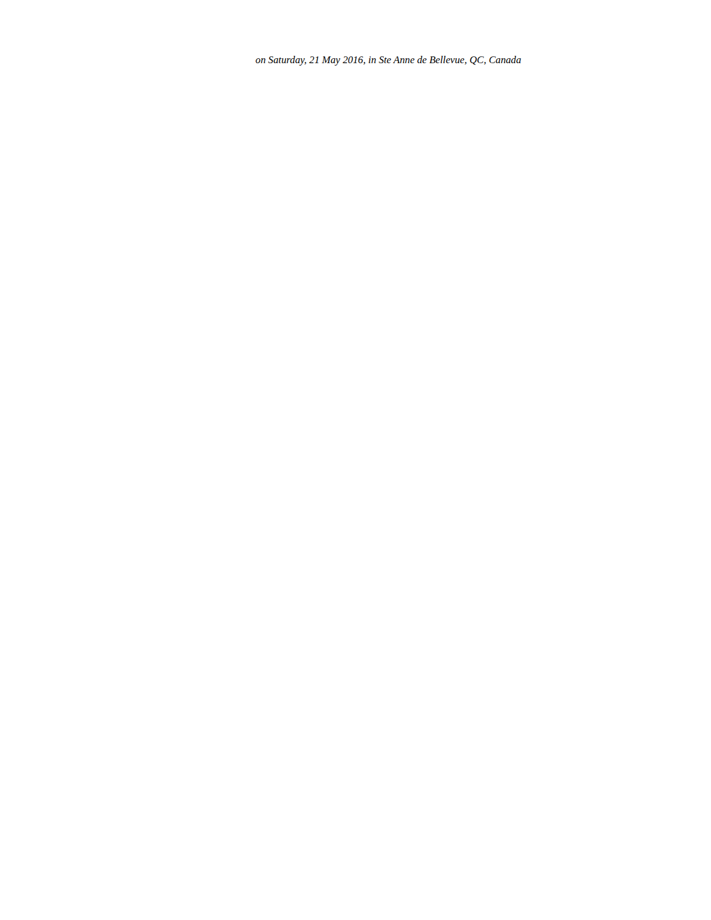on Saturday, 21 May 2016, in Ste Anne de Bellevue, QC, Canada